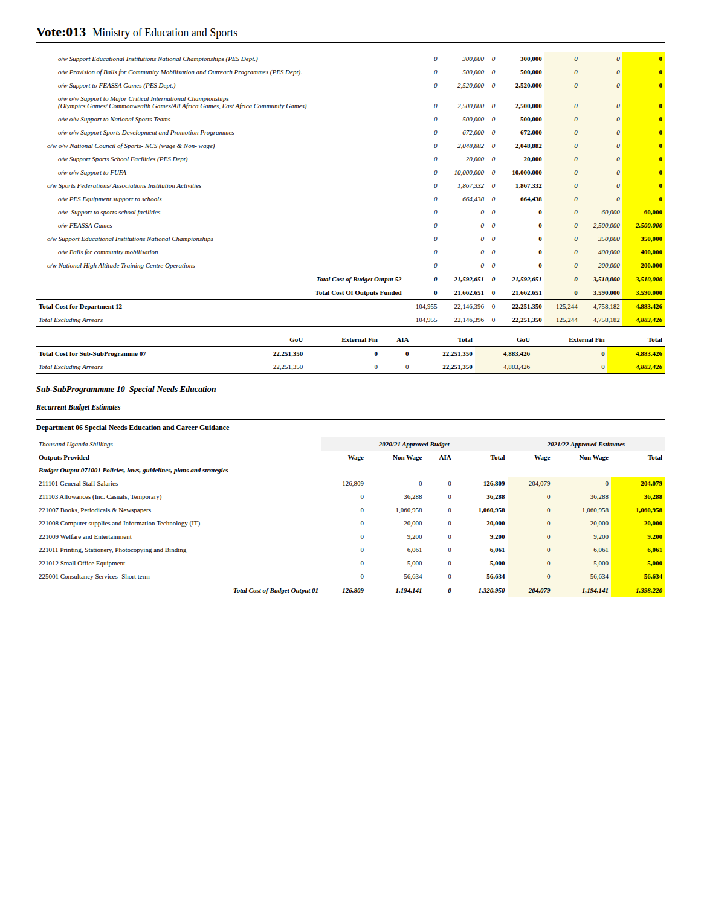Vote:013 Ministry of Education and Sports
| o/w Support Educational Institutions National Championships (PES Dept.) | 0 | 300,000 | 0 | 300,000 | 0 | 0 | 0 |
| o/w Provision of Balls for Community Mobilisation and Outreach Programmes (PES Dept). | 0 | 500,000 | 0 | 500,000 | 0 | 0 | 0 |
| o/w Support to FEASSA Games (PES Dept.) | 0 | 2,520,000 | 0 | 2,520,000 | 0 | 0 | 0 |
| o/w o/w Support to Major Critical International Championships (Olympics Games/ Commonwealth Games/All Africa Games, East Africa Community Games) | 0 | 2,500,000 | 0 | 2,500,000 | 0 | 0 | 0 |
| o/w o/w Support to National Sports Teams | 0 | 500,000 | 0 | 500,000 | 0 | 0 | 0 |
| o/w o/w Support Sports Development and Promotion Programmes | 0 | 672,000 | 0 | 672,000 | 0 | 0 | 0 |
| o/w o/w National Council of Sports- NCS (wage & Non- wage) | 0 | 2,048,882 | 0 | 2,048,882 | 0 | 0 | 0 |
| o/w Support Sports School Facilities (PES Dept) | 0 | 20,000 | 0 | 20,000 | 0 | 0 | 0 |
| o/w o/w Support to FUFA | 0 | 10,000,000 | 0 | 10,000,000 | 0 | 0 | 0 |
| o/w Sports Federations/ Associations Institution Activities | 0 | 1,867,332 | 0 | 1,867,332 | 0 | 0 | 0 |
| o/w PES Equipment support to schools | 0 | 664,438 | 0 | 664,438 | 0 | 0 | 0 |
| o/w Support to sports school facilities | 0 | 0 | 0 | 0 | 0 | 60,000 | 60,000 |
| o/w FEASSA Games | 0 | 0 | 0 | 0 | 0 | 2,500,000 | 2,500,000 |
| o/w Support Educational Institutions National Championships | 0 | 0 | 0 | 0 | 0 | 350,000 | 350,000 |
| o/w Balls for community mobilisation | 0 | 0 | 0 | 0 | 0 | 400,000 | 400,000 |
| o/w National High Altitude Training Centre Operations | 0 | 0 | 0 | 0 | 0 | 200,000 | 200,000 |
| Total Cost of Budget Output 52 | 0 | 21,592,651 | 0 | 21,592,651 | 0 | 3,510,000 | 3,510,000 |
| Total Cost Of Outputs Funded | 0 | 21,662,651 | 0 | 21,662,651 | 0 | 3,590,000 | 3,590,000 |
| Total Cost for Department 12 | 104,955 | 22,146,396 | 0 | 22,251,350 | 125,244 | 4,758,182 | 4,883,426 |
| Total Excluding Arrears | 104,955 | 22,146,396 | 0 | 22,251,350 | 125,244 | 4,758,182 | 4,883,426 |
| | GoU | External Fin | AIA | Total | GoU | External Fin | Total |
| --- | --- | --- | --- | --- | --- | --- | --- |
| Total Cost for Sub-SubProgramme 07 | 22,251,350 | 0 | 0 | 22,251,350 | 4,883,426 | 0 | 4,883,426 |
| Total Excluding Arrears | 22,251,350 | 0 | 0 | 22,251,350 | 4,883,426 | 0 | 4,883,426 |
Sub-SubProgrammme 10 Special Needs Education
Recurrent Budget Estimates
Department 06 Special Needs Education and Career Guidance
| Thousand Uganda Shillings | 2020/21 Approved Budget | 2021/22 Approved Estimates |
| --- | --- | --- |
| Outputs Provided | Wage | Non Wage | AIA | Total | Wage | Non Wage | Total |
| Budget Output 071001 Policies, laws, guidelines, plans and strategies |
| 211101 General Staff Salaries | 126,809 | 0 | 0 | 126,809 | 204,079 | 0 | 204,079 |
| 211103 Allowances (Inc. Casuals, Temporary) | 0 | 36,288 | 0 | 36,288 | 0 | 36,288 | 36,288 |
| 221007 Books, Periodicals & Newspapers | 0 | 1,060,958 | 0 | 1,060,958 | 0 | 1,060,958 | 1,060,958 |
| 221008 Computer supplies and Information Technology (IT) | 0 | 20,000 | 0 | 20,000 | 0 | 20,000 | 20,000 |
| 221009 Welfare and Entertainment | 0 | 9,200 | 0 | 9,200 | 0 | 9,200 | 9,200 |
| 221011 Printing, Stationery, Photocopying and Binding | 0 | 6,061 | 0 | 6,061 | 0 | 6,061 | 6,061 |
| 221012 Small Office Equipment | 0 | 5,000 | 0 | 5,000 | 0 | 5,000 | 5,000 |
| 225001 Consultancy Services- Short term | 0 | 56,634 | 0 | 56,634 | 0 | 56,634 | 56,634 |
| Total Cost of Budget Output 01 | 126,809 | 1,194,141 | 0 | 1,320,950 | 204,079 | 1,194,141 | 1,398,220 |